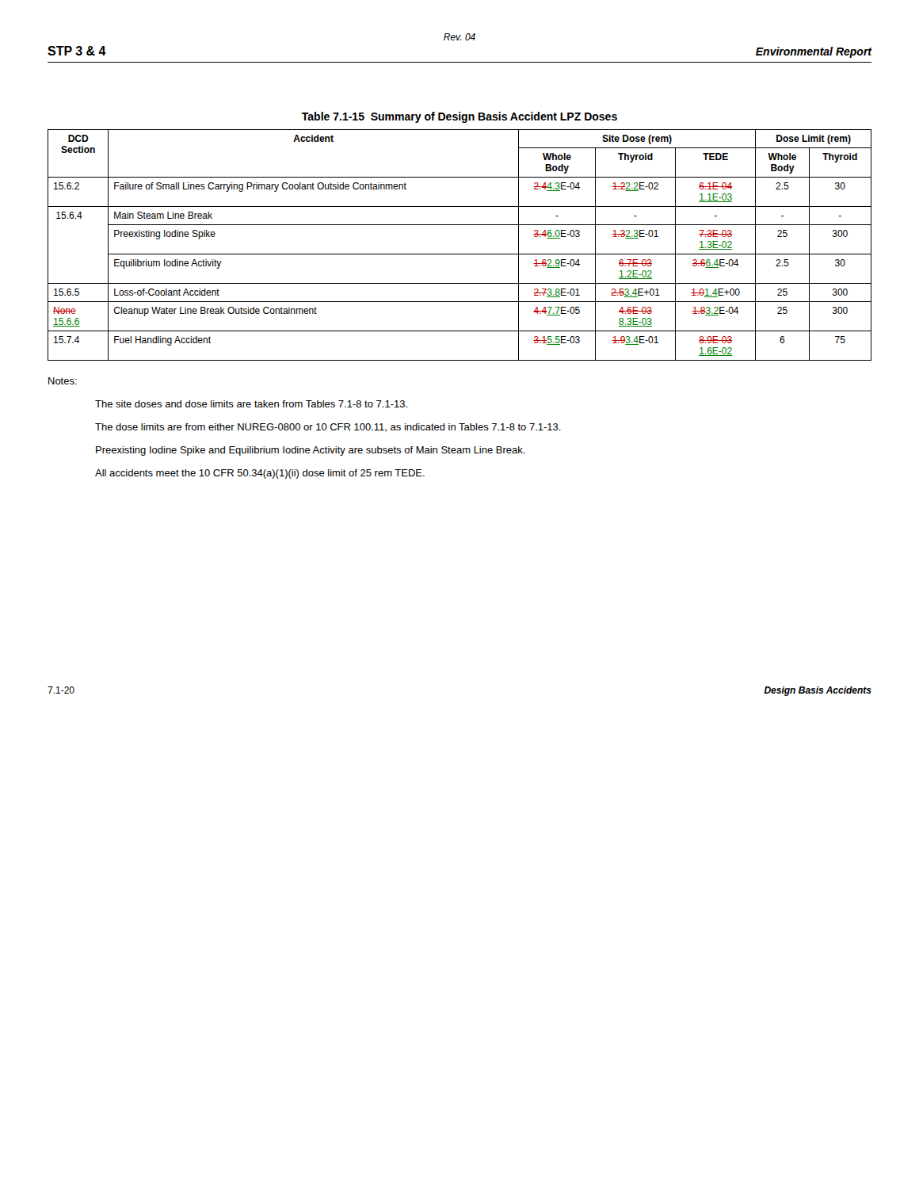Rev. 04
STP 3 & 4
Environmental Report
Table 7.1-15 Summary of Design Basis Accident LPZ Doses
| DCD Section | Accident | Site Dose (rem) | Dose Limit (rem) |
| --- | --- | --- | --- |
| Whole Body | Thyroid | TEDE | Whole Body | Thyroid |
| 15.6.2 | Failure of Small Lines Carrying Primary Coolant Outside Containment | 2.4 4.3 E-04 | 1.2 2.2 E-02 | 6.1E-04 1.1E-03 | 2.5 | 30 |
| 15.6.4 | Main Steam Line Break | - | - | - | - | - |
| Preexisting Iodine Spike | 3.4 6.0 E-03 | 1.3 2.3 E-01 | 7.3E-03 1.3E-02 | 25 | 300 |
| Equilibrium Iodine Activity | 1.6 2.9 E-04 | 6.7E-03 1.2E-02 | 3.6 6.4 E-04 | 2.5 | 30 |
| 15.6.5 | Loss-of-Coolant Accident | 2.7 3.8 E-01 | 2.5 3.4 E+01 | 1.0 1.4 E+00 | 25 | 300 |
| None 15.6.6 | Cleanup Water Line Break Outside Containment | 4.4 7.7 E-05 | 4.6E-03 8.3E-03 | 1.8 3.2 E-04 | 25 | 300 |
| 15.7.4 | Fuel Handling Accident | 3.1 5.5 E-03 | 1.9 3.4 E-01 | 8.9E-03 1.6E-02 | 6 | 75 |
Notes:
The site doses and dose limits are taken from Tables 7.1-8 to 7.1-13.
The dose limits are from either NUREG-0800 or 10 CFR 100.11, as indicated in Tables 7.1-8 to 7.1-13.
Preexisting Iodine Spike and Equilibrium Iodine Activity are subsets of Main Steam Line Break.
All accidents meet the 10 CFR 50.34(a)(1)(ii) dose limit of 25 rem TEDE.
7.1-20
Design Basis Accidents